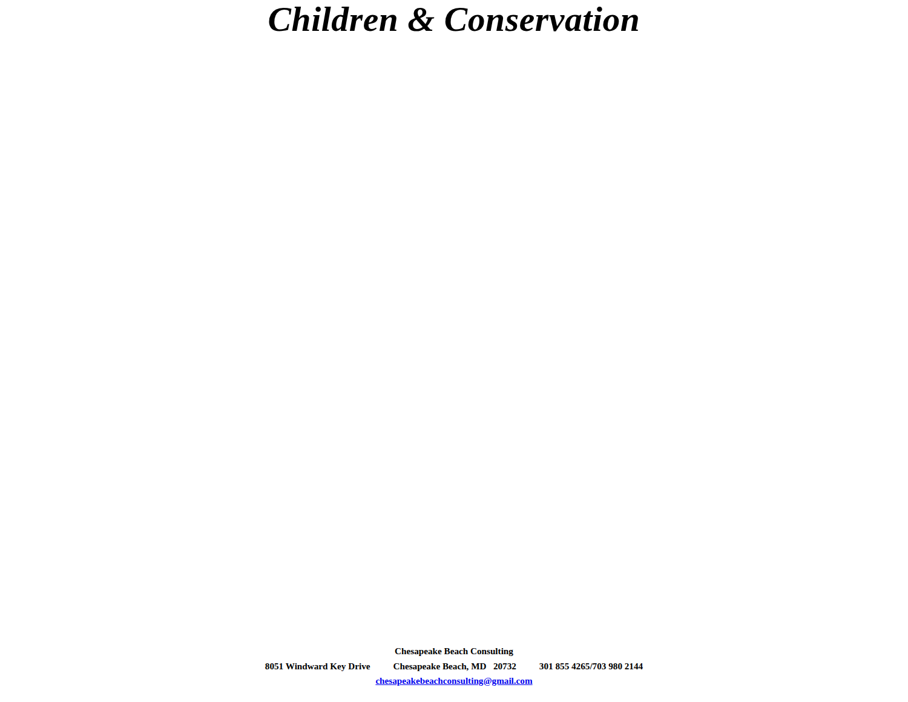Children & Conservation
Chesapeake Beach Consulting
8051 Windward Key Drive Chesapeake Beach, MD 20732 301 855 4265/703 980 2144
chesapeakebeachconsulting@gmail.com